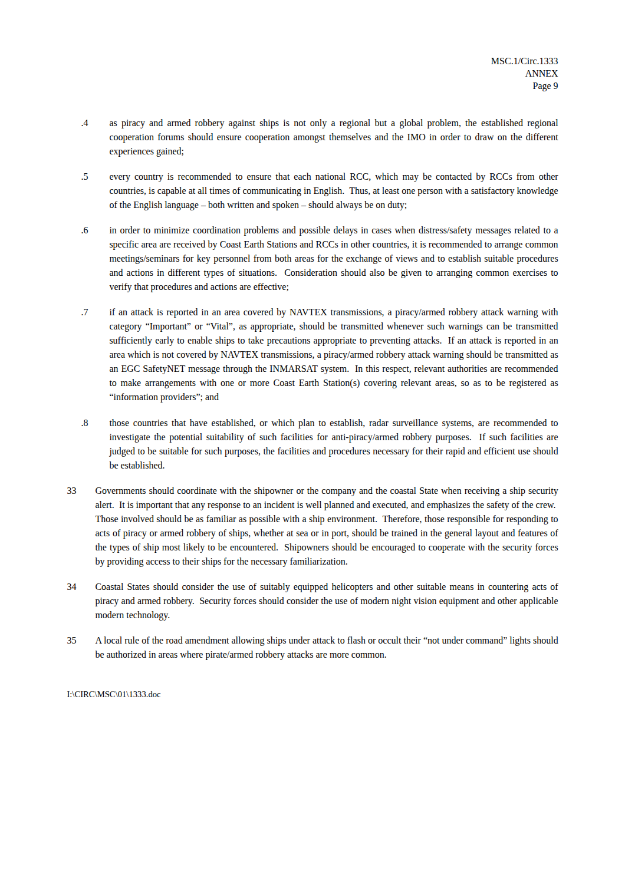MSC.1/Circ.1333
ANNEX
Page 9
.4 as piracy and armed robbery against ships is not only a regional but a global problem, the established regional cooperation forums should ensure cooperation amongst themselves and the IMO in order to draw on the different experiences gained;
.5 every country is recommended to ensure that each national RCC, which may be contacted by RCCs from other countries, is capable at all times of communicating in English. Thus, at least one person with a satisfactory knowledge of the English language – both written and spoken – should always be on duty;
.6 in order to minimize coordination problems and possible delays in cases when distress/safety messages related to a specific area are received by Coast Earth Stations and RCCs in other countries, it is recommended to arrange common meetings/seminars for key personnel from both areas for the exchange of views and to establish suitable procedures and actions in different types of situations. Consideration should also be given to arranging common exercises to verify that procedures and actions are effective;
.7 if an attack is reported in an area covered by NAVTEX transmissions, a piracy/armed robbery attack warning with category “Important” or “Vital”, as appropriate, should be transmitted whenever such warnings can be transmitted sufficiently early to enable ships to take precautions appropriate to preventing attacks. If an attack is reported in an area which is not covered by NAVTEX transmissions, a piracy/armed robbery attack warning should be transmitted as an EGC SafetyNET message through the INMARSAT system. In this respect, relevant authorities are recommended to make arrangements with one or more Coast Earth Station(s) covering relevant areas, so as to be registered as “information providers”; and
.8 those countries that have established, or which plan to establish, radar surveillance systems, are recommended to investigate the potential suitability of such facilities for anti-piracy/armed robbery purposes. If such facilities are judged to be suitable for such purposes, the facilities and procedures necessary for their rapid and efficient use should be established.
33 Governments should coordinate with the shipowner or the company and the coastal State when receiving a ship security alert. It is important that any response to an incident is well planned and executed, and emphasizes the safety of the crew. Those involved should be as familiar as possible with a ship environment. Therefore, those responsible for responding to acts of piracy or armed robbery of ships, whether at sea or in port, should be trained in the general layout and features of the types of ship most likely to be encountered. Shipowners should be encouraged to cooperate with the security forces by providing access to their ships for the necessary familiarization.
34 Coastal States should consider the use of suitably equipped helicopters and other suitable means in countering acts of piracy and armed robbery. Security forces should consider the use of modern night vision equipment and other applicable modern technology.
35 A local rule of the road amendment allowing ships under attack to flash or occult their “not under command” lights should be authorized in areas where pirate/armed robbery attacks are more common.
I:\CIRC\MSC\01\1333.doc